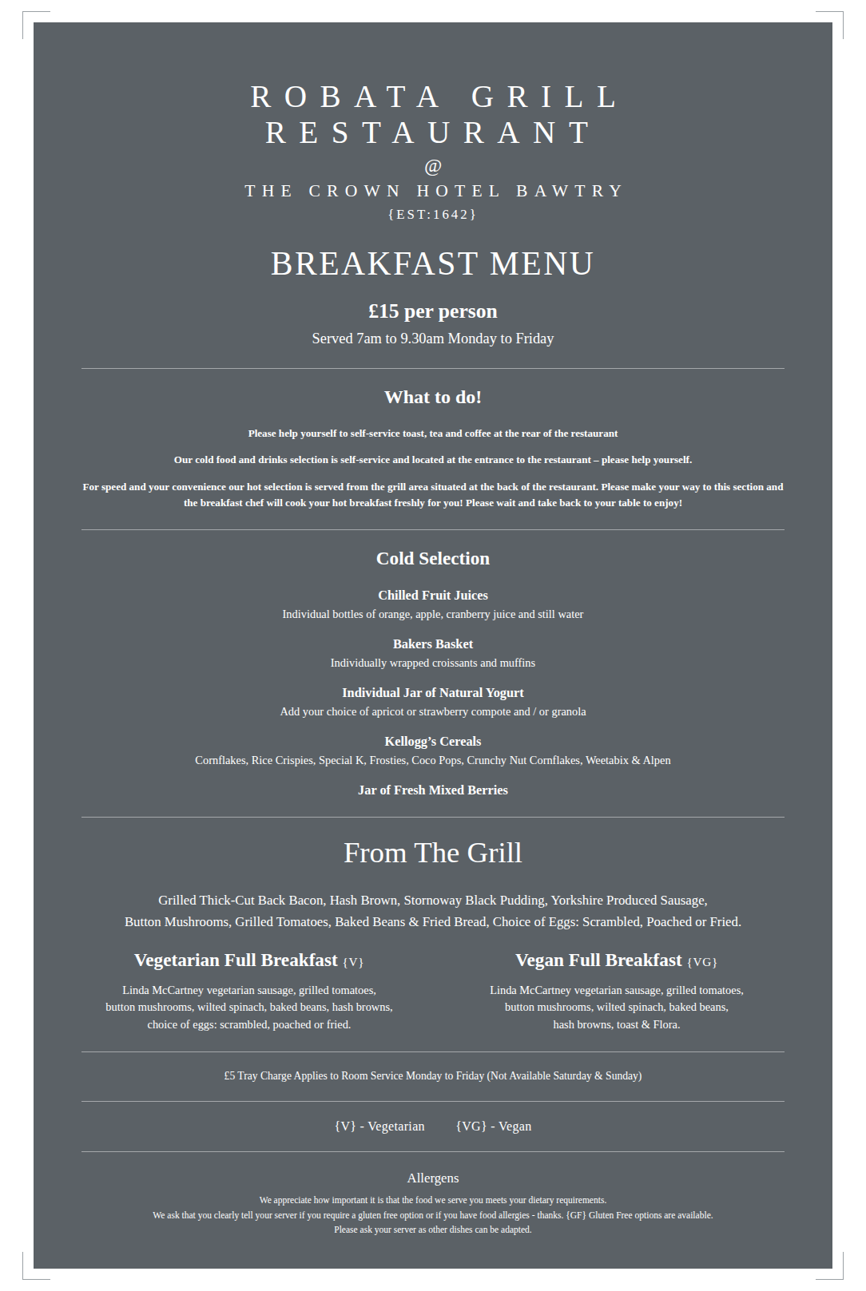ROBATA GRILL RESTAURANT
@
THE CROWN HOTEL BAWTRY
{EST:1642}
BREAKFAST MENU
£15 per person
Served 7am to 9.30am Monday to Friday
What to do!
Please help yourself to self-service toast, tea and coffee at the rear of the restaurant
Our cold food and drinks selection is self-service and located at the entrance to the restaurant – please help yourself.
For speed and your convenience our hot selection is served from the grill area situated at the back of the restaurant. Please make your way to this section and the breakfast chef will cook your hot breakfast freshly for you! Please wait and take back to your table to enjoy!
Cold Selection
Chilled Fruit Juices Individual bottles of orange, apple, cranberry juice and still water
Bakers Basket Individually wrapped croissants and muffins
Individual Jar of Natural Yogurt Add your choice of apricot or strawberry compote and / or granola
Kellogg’s Cereals Cornflakes, Rice Crispies, Special K, Frosties, Coco Pops, Crunchy Nut Cornflakes, Weetabix & Alpen
Jar of Fresh Mixed Berries
From The Grill
Grilled Thick-Cut Back Bacon, Hash Brown, Stornoway Black Pudding, Yorkshire Produced Sausage,
Button Mushrooms, Grilled Tomatoes, Baked Beans & Fried Bread, Choice of Eggs: Scrambled, Poached or Fried.
Vegetarian Full Breakfast {V}
Linda McCartney vegetarian sausage, grilled tomatoes,
button mushrooms, wilted spinach, baked beans, hash browns,
choice of eggs: scrambled, poached or fried.
Vegan Full Breakfast {VG}
Linda McCartney vegetarian sausage, grilled tomatoes,
button mushrooms, wilted spinach, baked beans,
hash browns, toast & Flora.
£5 Tray Charge Applies to Room Service Monday to Friday (Not Available Saturday & Sunday)
{V} - Vegetarian{VG} - Vegan
Allergens
We appreciate how important it is that the food we serve you meets your dietary requirements.
We ask that you clearly tell your server if you require a gluten free option or if you have food allergies - thanks. {GF} Gluten Free options are available.
Please ask your server as other dishes can be adapted.